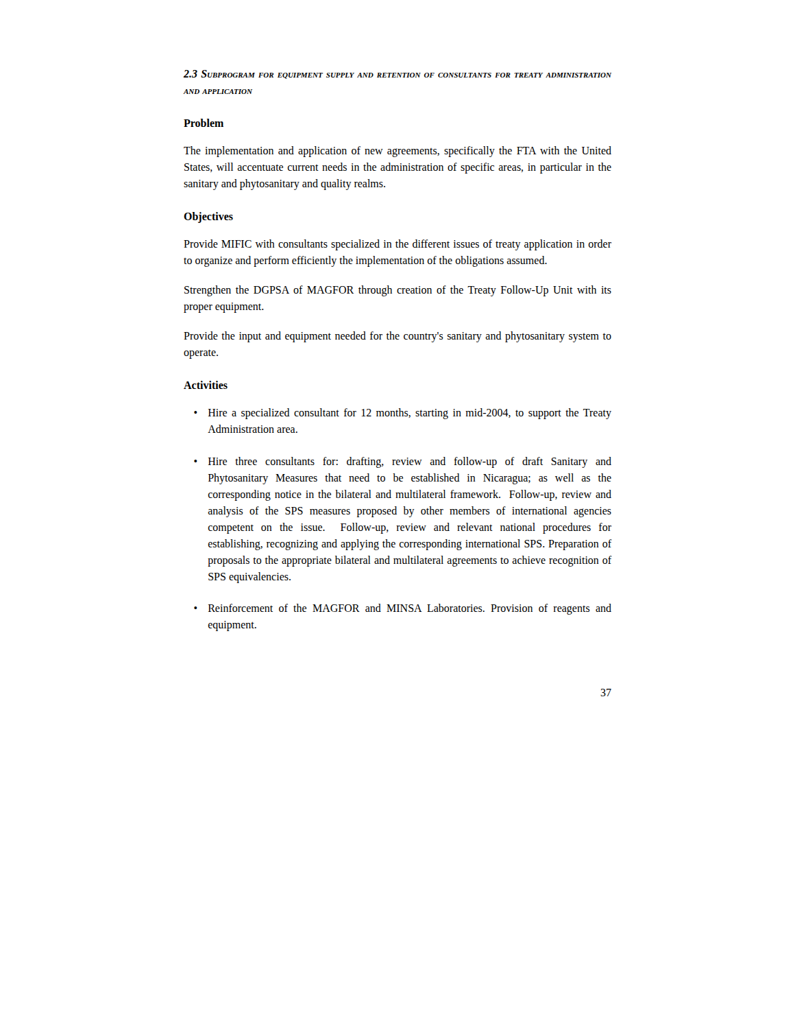2.3 Subprogram for equipment supply and retention of consultants for treaty administration and application
Problem
The implementation and application of new agreements, specifically the FTA with the United States, will accentuate current needs in the administration of specific areas, in particular in the sanitary and phytosanitary and quality realms.
Objectives
Provide MIFIC with consultants specialized in the different issues of treaty application in order to organize and perform efficiently the implementation of the obligations assumed.
Strengthen the DGPSA of MAGFOR through creation of the Treaty Follow-Up Unit with its proper equipment.
Provide the input and equipment needed for the country's sanitary and phytosanitary system to operate.
Activities
Hire a specialized consultant for 12 months, starting in mid-2004, to support the Treaty Administration area.
Hire three consultants for: drafting, review and follow-up of draft Sanitary and Phytosanitary Measures that need to be established in Nicaragua; as well as the corresponding notice in the bilateral and multilateral framework. Follow-up, review and analysis of the SPS measures proposed by other members of international agencies competent on the issue. Follow-up, review and relevant national procedures for establishing, recognizing and applying the corresponding international SPS. Preparation of proposals to the appropriate bilateral and multilateral agreements to achieve recognition of SPS equivalencies.
Reinforcement of the MAGFOR and MINSA Laboratories. Provision of reagents and equipment.
37